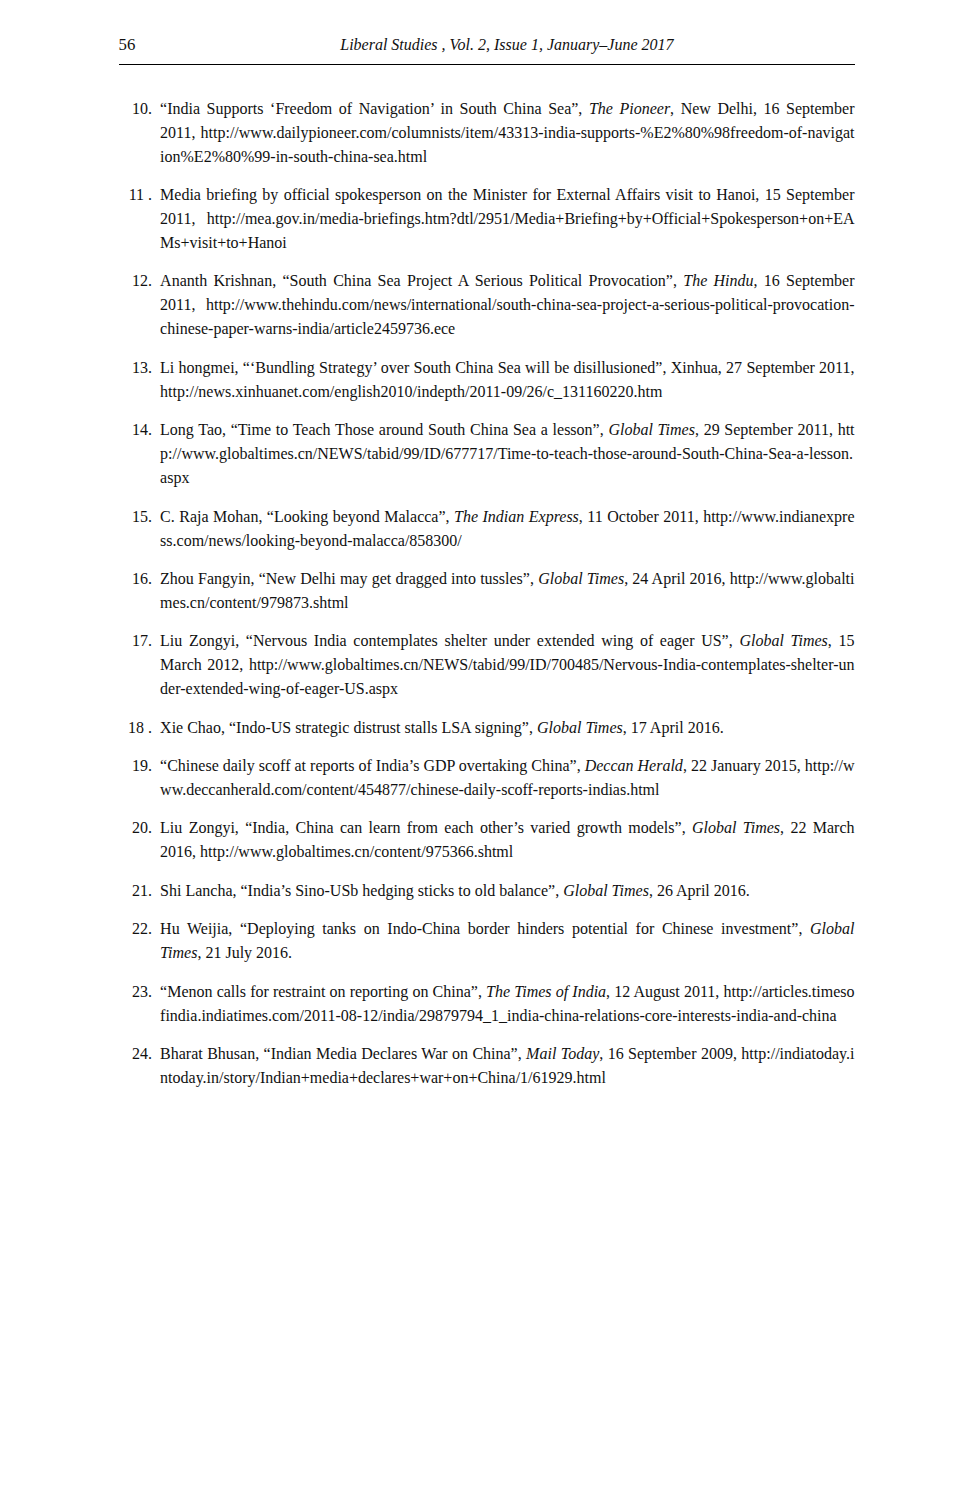56 Liberal Studies , Vol. 2, Issue 1, January–June 2017
“India Supports ‘Freedom of Navigation’ in South China Sea”, The Pioneer, New Delhi, 16 September 2011, http://www.dailypioneer.com/columnists/item/43313-india-supports-%E2%80%98freedom-of-navigation%E2%80%99-in-south-china-sea.html
Media briefing by official spokesperson on the Minister for External Affairs visit to Hanoi, 15 September 2011, http://mea.gov.in/media-briefings.htm?dtl/2951/Media+Briefing+by+Official+Spokesperson+on+EAMs+visit+to+Hanoi
Ananth Krishnan, “South China Sea Project A Serious Political Provocation”, The Hindu, 16 September 2011, http://www.thehindu.com/news/international/south-china-sea-project-a-serious-political-provocation-chinese-paper-warns-india/article2459736.ece
Li hongmei, “‘Bundling Strategy’ over South China Sea will be disillusioned”, Xinhua, 27 September 2011, http://news.xinhuanet.com/english2010/indepth/2011-09/26/c_131160220.htm
Long Tao, “Time to Teach Those around South China Sea a lesson”, Global Times, 29 September 2011, http://www.globaltimes.cn/NEWS/tabid/99/ID/677717/Time-to-teach-those-around-South-China-Sea-a-lesson.aspx
C. Raja Mohan, “Looking beyond Malacca”, The Indian Express, 11 October 2011, http://www.indianexpress.com/news/looking-beyond-malacca/858300/
Zhou Fangyin, “New Delhi may get dragged into tussles”, Global Times, 24 April 2016, http://www.globaltimes.cn/content/979873.shtml
Liu Zongyi, “Nervous India contemplates shelter under extended wing of eager US”, Global Times, 15 March 2012, http://www.globaltimes.cn/NEWS/tabid/99/ID/700485/Nervous-India-contemplates-shelter-under-extended-wing-of-eager-US.aspx
Xie Chao, “Indo-US strategic distrust stalls LSA signing”, Global Times, 17 April 2016.
“Chinese daily scoff at reports of India’s GDP overtaking China”, Deccan Herald, 22 January 2015, http://www.deccanherald.com/content/454877/chinese-daily-scoff-reports-indias.html
Liu Zongyi, “India, China can learn from each other’s varied growth models”, Global Times, 22 March 2016, http://www.globaltimes.cn/content/975366.shtml
Shi Lancha, “India’s Sino-USb hedging sticks to old balance”, Global Times, 26 April 2016.
Hu Weijia, “Deploying tanks on Indo-China border hinders potential for Chinese investment”, Global Times, 21 July 2016.
“Menon calls for restraint on reporting on China”, The Times of India, 12 August 2011, http://articles.timesofindia.indiatimes.com/2011-08-12/india/29879794_1_india-china-relations-core-interests-india-and-china
Bharat Bhusan, “Indian Media Declares War on China”, Mail Today, 16 September 2009, http://indiatoday.intoday.in/story/Indian+media+declares+war+on+China/1/61929.html